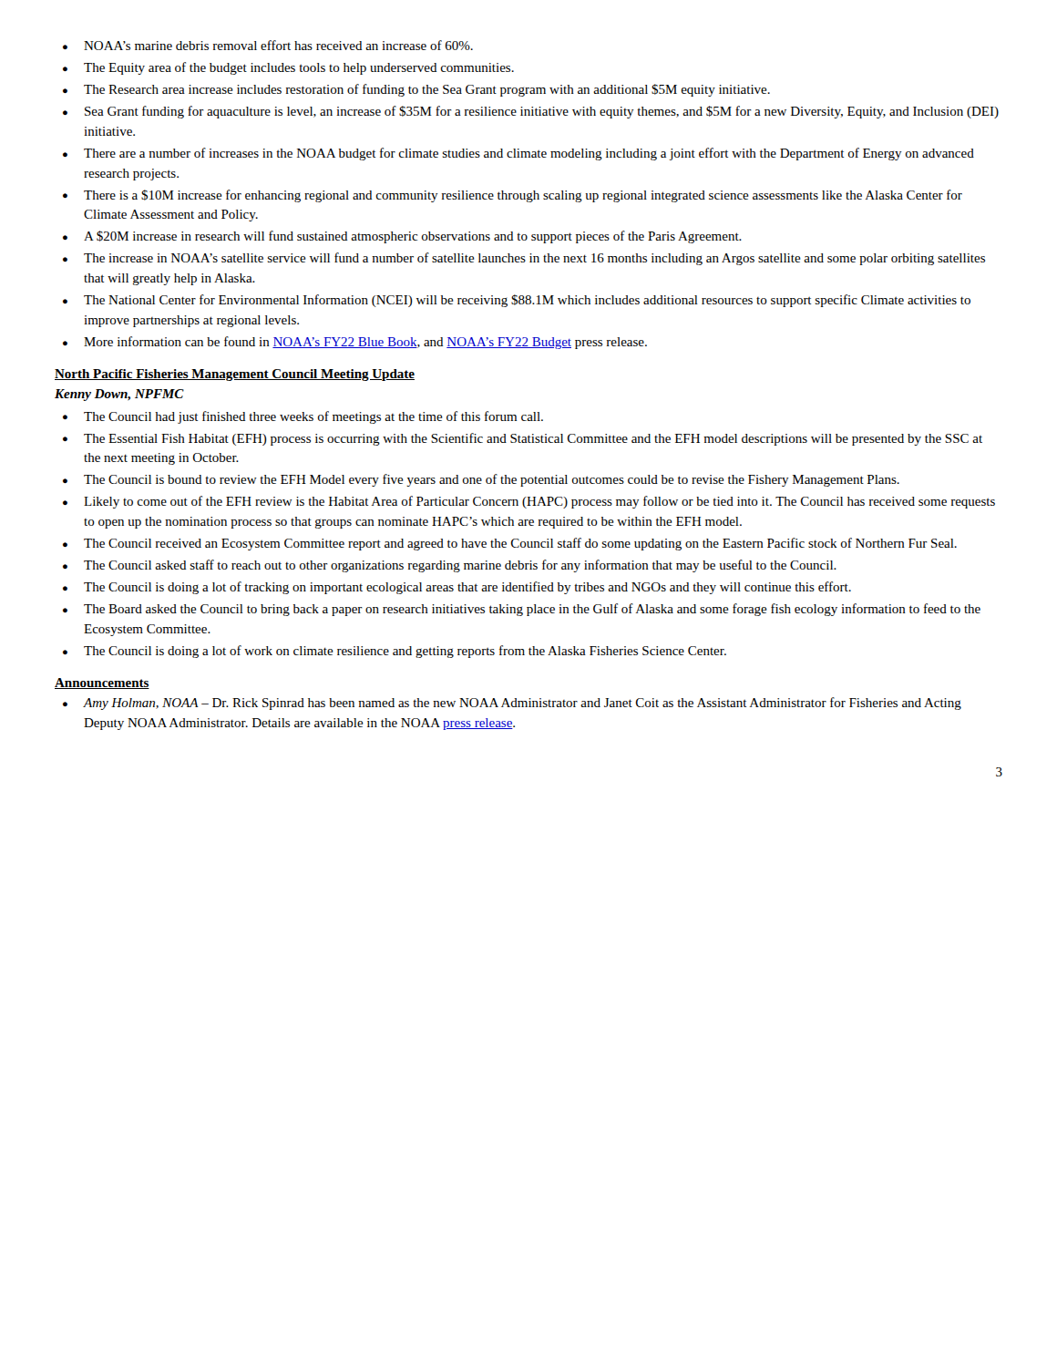NOAA’s marine debris removal effort has received an increase of 60%.
The Equity area of the budget includes tools to help underserved communities.
The Research area increase includes restoration of funding to the Sea Grant program with an additional $5M equity initiative.
Sea Grant funding for aquaculture is level, an increase of $35M for a resilience initiative with equity themes, and $5M for a new Diversity, Equity, and Inclusion (DEI) initiative.
There are a number of increases in the NOAA budget for climate studies and climate modeling including a joint effort with the Department of Energy on advanced research projects.
There is a $10M increase for enhancing regional and community resilience through scaling up regional integrated science assessments like the Alaska Center for Climate Assessment and Policy.
A $20M increase in research will fund sustained atmospheric observations and to support pieces of the Paris Agreement.
The increase in NOAA’s satellite service will fund a number of satellite launches in the next 16 months including an Argos satellite and some polar orbiting satellites that will greatly help in Alaska.
The National Center for Environmental Information (NCEI) will be receiving $88.1M which includes additional resources to support specific Climate activities to improve partnerships at regional levels.
More information can be found in NOAA’s FY22 Blue Book, and NOAA’s FY22 Budget press release.
North Pacific Fisheries Management Council Meeting Update
Kenny Down, NPFMC
The Council had just finished three weeks of meetings at the time of this forum call.
The Essential Fish Habitat (EFH) process is occurring with the Scientific and Statistical Committee and the EFH model descriptions will be presented by the SSC at the next meeting in October.
The Council is bound to review the EFH Model every five years and one of the potential outcomes could be to revise the Fishery Management Plans.
Likely to come out of the EFH review is the Habitat Area of Particular Concern (HAPC) process may follow or be tied into it. The Council has received some requests to open up the nomination process so that groups can nominate HAPC’s which are required to be within the EFH model.
The Council received an Ecosystem Committee report and agreed to have the Council staff do some updating on the Eastern Pacific stock of Northern Fur Seal.
The Council asked staff to reach out to other organizations regarding marine debris for any information that may be useful to the Council.
The Council is doing a lot of tracking on important ecological areas that are identified by tribes and NGOs and they will continue this effort.
The Board asked the Council to bring back a paper on research initiatives taking place in the Gulf of Alaska and some forage fish ecology information to feed to the Ecosystem Committee.
The Council is doing a lot of work on climate resilience and getting reports from the Alaska Fisheries Science Center.
Announcements
Amy Holman, NOAA – Dr. Rick Spinrad has been named as the new NOAA Administrator and Janet Coit as the Assistant Administrator for Fisheries and Acting Deputy NOAA Administrator. Details are available in the NOAA press release.
3